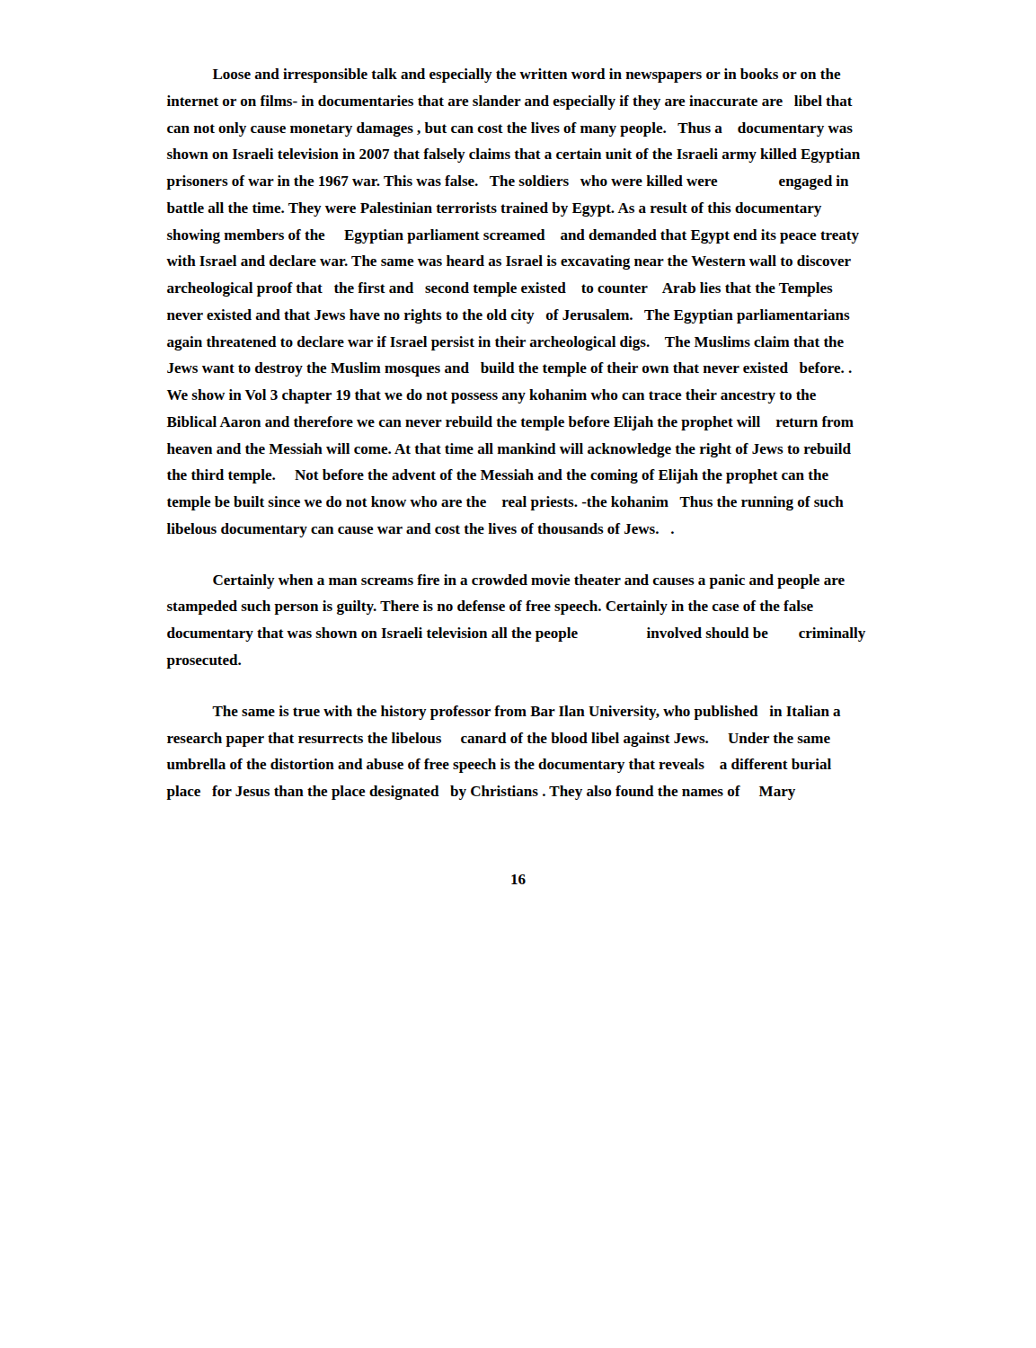Loose and irresponsible talk and especially the written word in newspapers or in books or on the internet or on films- in documentaries that are slander and especially if they are inaccurate are libel that can not only cause monetary damages , but can cost the lives of many people. Thus a documentary was shown on Israeli television in 2007 that falsely claims that a certain unit of the Israeli army killed Egyptian prisoners of war in the 1967 war. This was false. The soldiers who were killed were engaged in battle all the time. They were Palestinian terrorists trained by Egypt. As a result of this documentary showing members of the Egyptian parliament screamed and demanded that Egypt end its peace treaty with Israel and declare war. The same was heard as Israel is excavating near the Western wall to discover archeological proof that the first and second temple existed to counter Arab lies that the Temples never existed and that Jews have no rights to the old city of Jerusalem. The Egyptian parliamentarians again threatened to declare war if Israel persist in their archeological digs. The Muslims claim that the Jews want to destroy the Muslim mosques and build the temple of their own that never existed before. . We show in Vol 3 chapter 19 that we do not possess any kohanim who can trace their ancestry to the Biblical Aaron and therefore we can never rebuild the temple before Elijah the prophet will return from heaven and the Messiah will come. At that time all mankind will acknowledge the right of Jews to rebuild the third temple. Not before the advent of the Messiah and the coming of Elijah the prophet can the temple be built since we do not know who are the real priests. -the kohanim Thus the running of such libelous documentary can cause war and cost the lives of thousands of Jews. .
Certainly when a man screams fire in a crowded movie theater and causes a panic and people are stampeded such person is guilty. There is no defense of free speech. Certainly in the case of the false documentary that was shown on Israeli television all the people involved should be criminally prosecuted.
The same is true with the history professor from Bar Ilan University, who published in Italian a research paper that resurrects the libelous canard of the blood libel against Jews. Under the same umbrella of the distortion and abuse of free speech is the documentary that reveals a different burial place for Jesus than the place designated by Christians . They also found the names of Mary
16